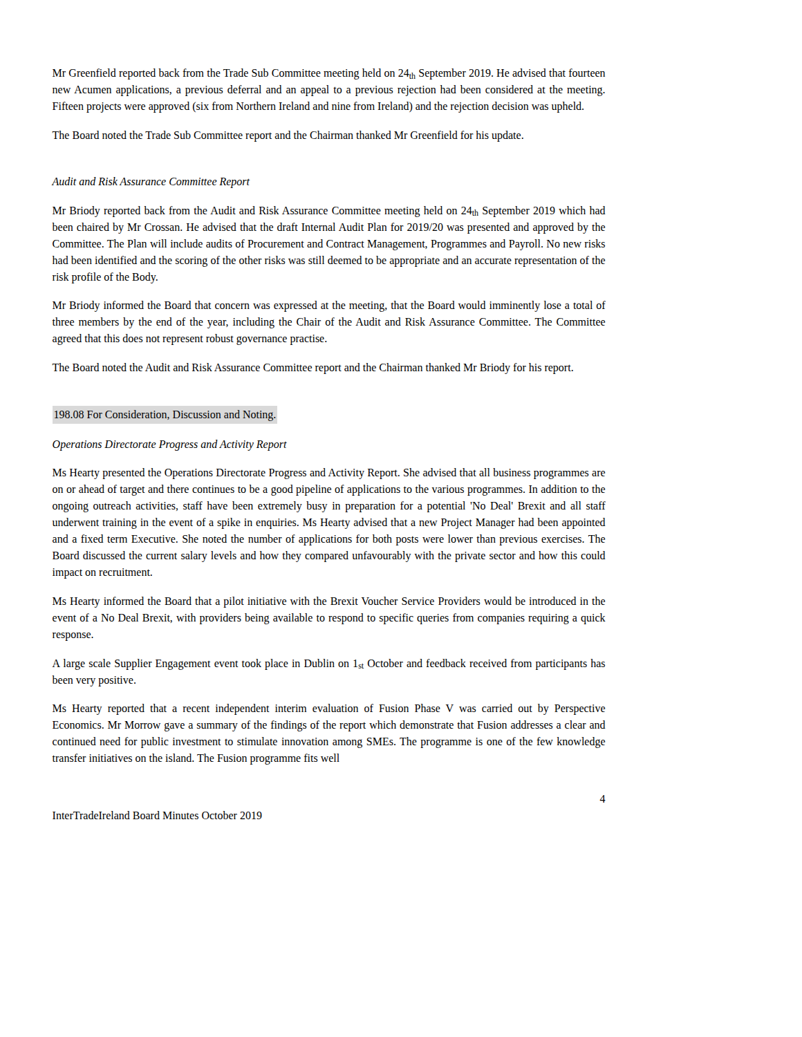Mr Greenfield reported back from the Trade Sub Committee meeting held on 24th September 2019. He advised that fourteen new Acumen applications, a previous deferral and an appeal to a previous rejection had been considered at the meeting. Fifteen projects were approved (six from Northern Ireland and nine from Ireland) and the rejection decision was upheld.
The Board noted the Trade Sub Committee report and the Chairman thanked Mr Greenfield for his update.
Audit and Risk Assurance Committee Report
Mr Briody reported back from the Audit and Risk Assurance Committee meeting held on 24th September 2019 which had been chaired by Mr Crossan. He advised that the draft Internal Audit Plan for 2019/20 was presented and approved by the Committee. The Plan will include audits of Procurement and Contract Management, Programmes and Payroll. No new risks had been identified and the scoring of the other risks was still deemed to be appropriate and an accurate representation of the risk profile of the Body.
Mr Briody informed the Board that concern was expressed at the meeting, that the Board would imminently lose a total of three members by the end of the year, including the Chair of the Audit and Risk Assurance Committee. The Committee agreed that this does not represent robust governance practise.
The Board noted the Audit and Risk Assurance Committee report and the Chairman thanked Mr Briody for his report.
198.08 For Consideration, Discussion and Noting.
Operations Directorate Progress and Activity Report
Ms Hearty presented the Operations Directorate Progress and Activity Report. She advised that all business programmes are on or ahead of target and there continues to be a good pipeline of applications to the various programmes. In addition to the ongoing outreach activities, staff have been extremely busy in preparation for a potential 'No Deal' Brexit and all staff underwent training in the event of a spike in enquiries. Ms Hearty advised that a new Project Manager had been appointed and a fixed term Executive. She noted the number of applications for both posts were lower than previous exercises. The Board discussed the current salary levels and how they compared unfavourably with the private sector and how this could impact on recruitment.
Ms Hearty informed the Board that a pilot initiative with the Brexit Voucher Service Providers would be introduced in the event of a No Deal Brexit, with providers being available to respond to specific queries from companies requiring a quick response.
A large scale Supplier Engagement event took place in Dublin on 1st October and feedback received from participants has been very positive.
Ms Hearty reported that a recent independent interim evaluation of Fusion Phase V was carried out by Perspective Economics. Mr Morrow gave a summary of the findings of the report which demonstrate that Fusion addresses a clear and continued need for public investment to stimulate innovation among SMEs. The programme is one of the few knowledge transfer initiatives on the island. The Fusion programme fits well
4
InterTradeIreland Board Minutes October 2019